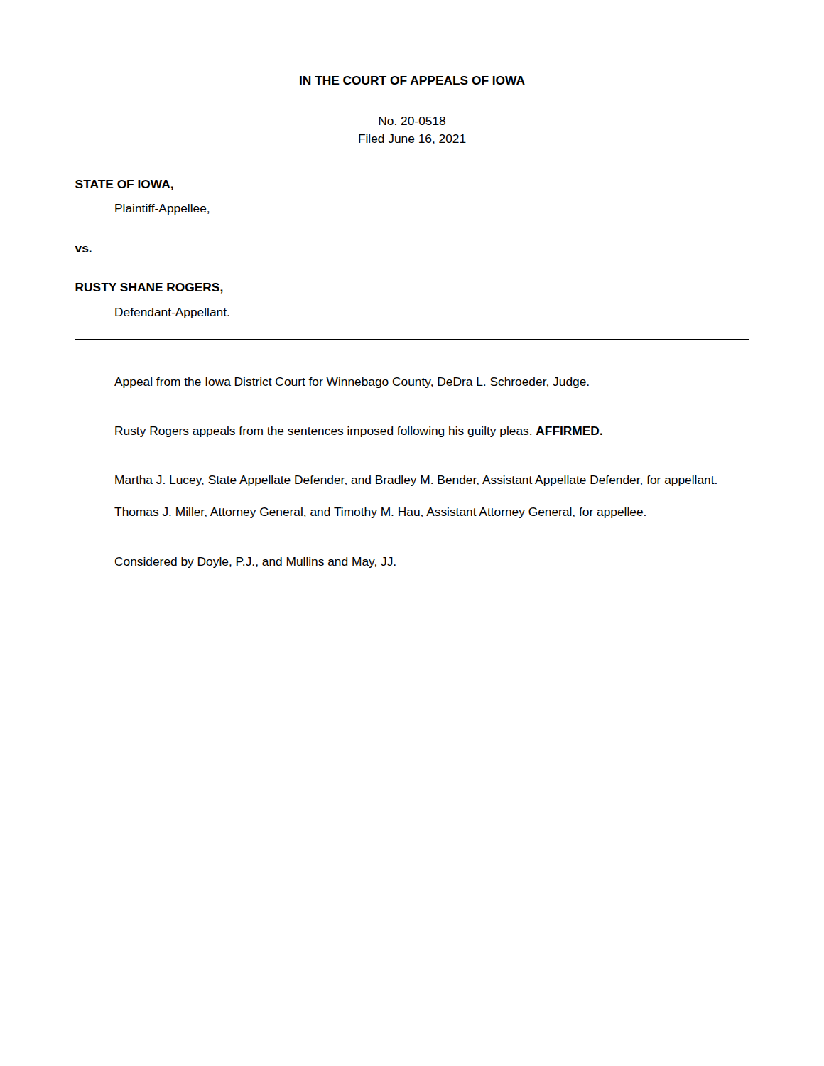IN THE COURT OF APPEALS OF IOWA
No. 20-0518
Filed June 16, 2021
STATE OF IOWA, Plaintiff-Appellee,
vs.
RUSTY SHANE ROGERS, Defendant-Appellant.
Appeal from the Iowa District Court for Winnebago County, DeDra L. Schroeder, Judge.
Rusty Rogers appeals from the sentences imposed following his guilty pleas. AFFIRMED.
Martha J. Lucey, State Appellate Defender, and Bradley M. Bender, Assistant Appellate Defender, for appellant.
Thomas J. Miller, Attorney General, and Timothy M. Hau, Assistant Attorney General, for appellee.
Considered by Doyle, P.J., and Mullins and May, JJ.